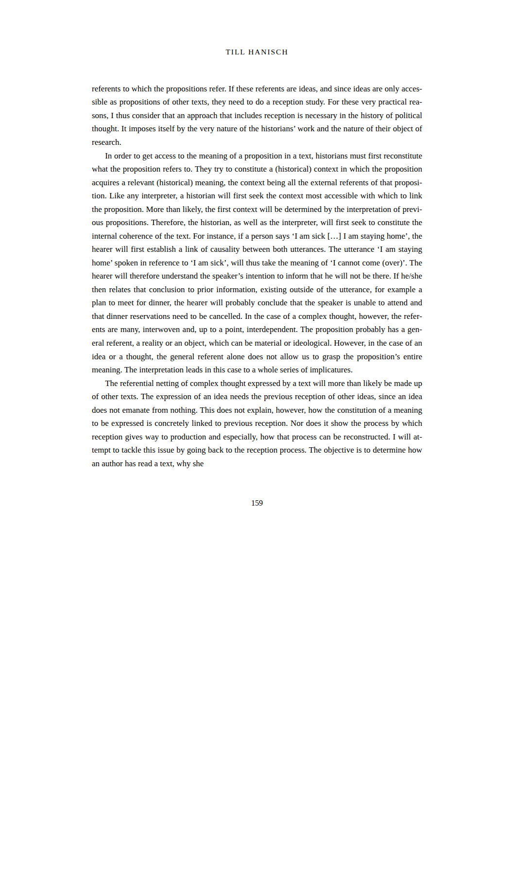Till Hanisch
referents to which the propositions refer. If these referents are ideas, and since ideas are only accessible as propositions of other texts, they need to do a reception study. For these very practical reasons, I thus consider that an approach that includes reception is necessary in the history of political thought. It imposes itself by the very nature of the historians’ work and the nature of their object of research.
In order to get access to the meaning of a proposition in a text, historians must first reconstitute what the proposition refers to. They try to constitute a (historical) context in which the proposition acquires a relevant (historical) meaning, the context being all the external referents of that proposition. Like any interpreter, a historian will first seek the context most accessible with which to link the proposition. More than likely, the first context will be determined by the interpretation of previous propositions. Therefore, the historian, as well as the interpreter, will first seek to constitute the internal coherence of the text. For instance, if a person says ‘I am sick […] I am staying home’, the hearer will first establish a link of causality between both utterances. The utterance ‘I am staying home’ spoken in reference to ‘I am sick’, will thus take the meaning of ‘I cannot come (over)’. The hearer will therefore understand the speaker’s intention to inform that he will not be there. If he/she then relates that conclusion to prior information, existing outside of the utterance, for example a plan to meet for dinner, the hearer will probably conclude that the speaker is unable to attend and that dinner reservations need to be cancelled. In the case of a complex thought, however, the referents are many, interwoven and, up to a point, interdependent. The proposition probably has a general referent, a reality or an object, which can be material or ideological. However, in the case of an idea or a thought, the general referent alone does not allow us to grasp the proposition’s entire meaning. The interpretation leads in this case to a whole series of implicatures.
The referential netting of complex thought expressed by a text will more than likely be made up of other texts. The expression of an idea needs the previous reception of other ideas, since an idea does not emanate from nothing. This does not explain, however, how the constitution of a meaning to be expressed is concretely linked to previous reception. Nor does it show the process by which reception gives way to production and especially, how that process can be reconstructed. I will attempt to tackle this issue by going back to the reception process. The objective is to determine how an author has read a text, why she
159